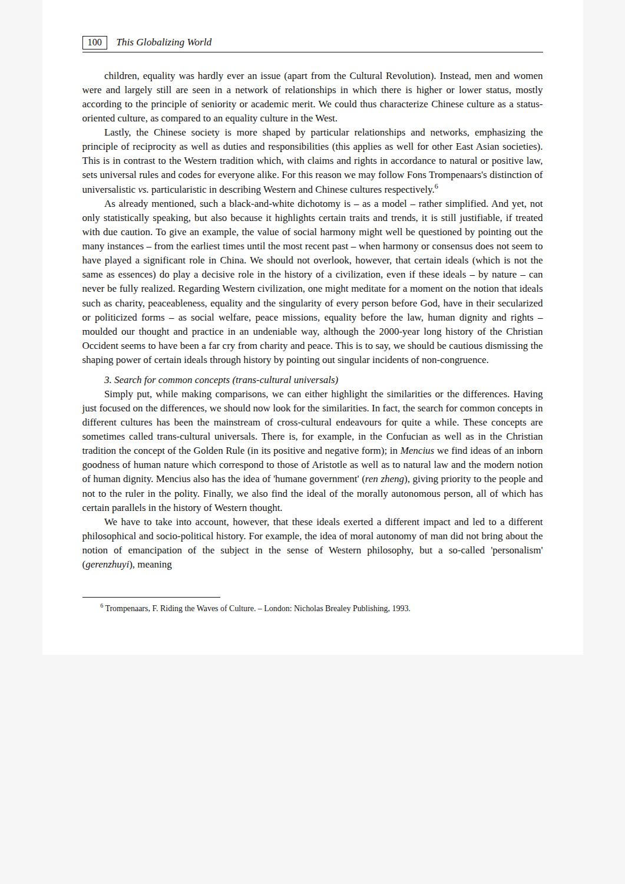100 This Globalizing World
children, equality was hardly ever an issue (apart from the Cultural Revolution). Instead, men and women were and largely still are seen in a network of relationships in which there is higher or lower status, mostly according to the principle of seniority or academic merit. We could thus characterize Chinese culture as a status-oriented culture, as compared to an equality culture in the West.
Lastly, the Chinese society is more shaped by particular relationships and networks, emphasizing the principle of reciprocity as well as duties and responsibilities (this applies as well for other East Asian societies). This is in contrast to the Western tradition which, with claims and rights in accordance to natural or positive law, sets universal rules and codes for everyone alike. For this reason we may follow Fons Trompenaars's distinction of universalistic vs. particularistic in describing Western and Chinese cultures respectively.6
As already mentioned, such a black-and-white dichotomy is – as a model – rather simplified. And yet, not only statistically speaking, but also because it highlights certain traits and trends, it is still justifiable, if treated with due caution. To give an example, the value of social harmony might well be questioned by pointing out the many instances – from the earliest times until the most recent past – when harmony or consensus does not seem to have played a significant role in China. We should not overlook, however, that certain ideals (which is not the same as essences) do play a decisive role in the history of a civilization, even if these ideals – by nature – can never be fully realized. Regarding Western civilization, one might meditate for a moment on the notion that ideals such as charity, peaceableness, equality and the singularity of every person before God, have in their secularized or politicized forms – as social welfare, peace missions, equality before the law, human dignity and rights – moulded our thought and practice in an undeniable way, although the 2000-year long history of the Christian Occident seems to have been a far cry from charity and peace. This is to say, we should be cautious dismissing the shaping power of certain ideals through history by pointing out singular incidents of non-congruence.
3. Search for common concepts (trans-cultural universals)
Simply put, while making comparisons, we can either highlight the similarities or the differences. Having just focused on the differences, we should now look for the similarities. In fact, the search for common concepts in different cultures has been the mainstream of cross-cultural endeavours for quite a while. These concepts are sometimes called trans-cultural universals. There is, for example, in the Confucian as well as in the Christian tradition the concept of the Golden Rule (in its positive and negative form); in Mencius we find ideas of an inborn goodness of human nature which correspond to those of Aristotle as well as to natural law and the modern notion of human dignity. Mencius also has the idea of 'humane government' (ren zheng), giving priority to the people and not to the ruler in the polity. Finally, we also find the ideal of the morally autonomous person, all of which has certain parallels in the history of Western thought.
We have to take into account, however, that these ideals exerted a different impact and led to a different philosophical and socio-political history. For example, the idea of moral autonomy of man did not bring about the notion of emancipation of the subject in the sense of Western philosophy, but a so-called 'personalism' (gerenzhuyi), meaning
6 Trompenaars, F. Riding the Waves of Culture. – London: Nicholas Brealey Publishing, 1993.